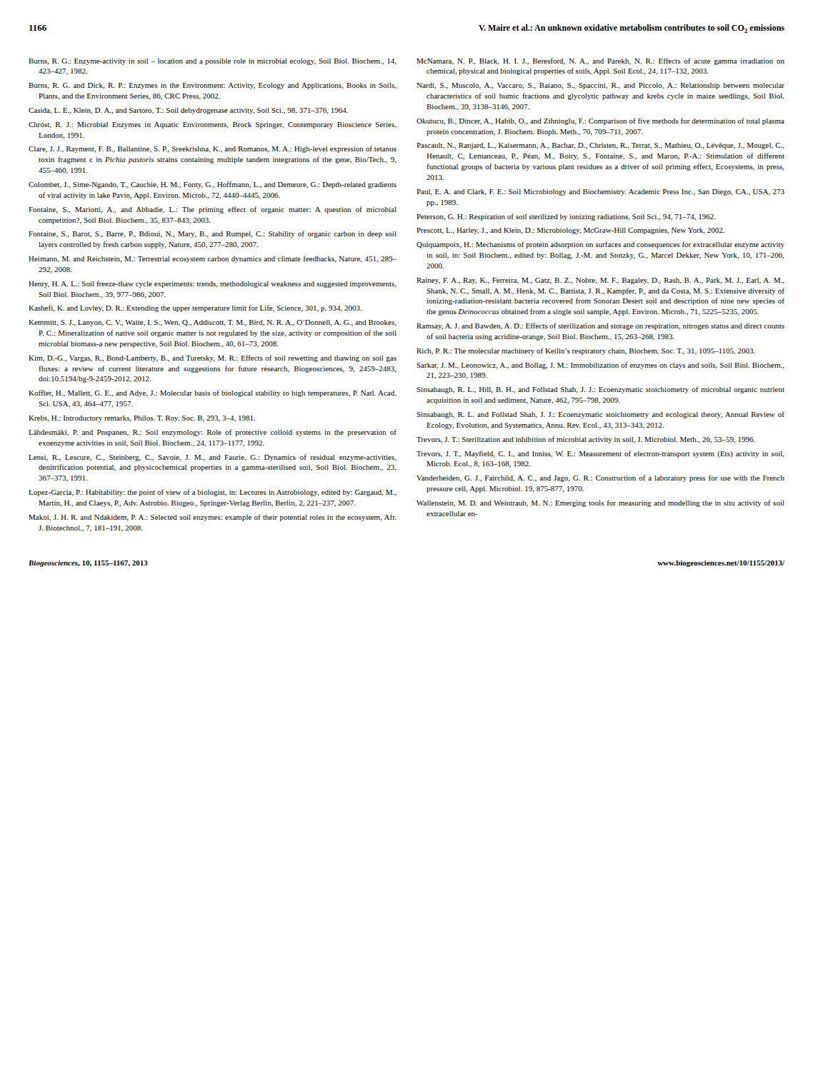1166 V. Maire et al.: An unknown oxidative metabolism contributes to soil CO2 emissions
Burns, R. G.: Enzyme-activity in soil – location and a possible role in microbial ecology, Soil Biol. Biochem., 14, 423–427, 1982.
Burns, R. G. and Dick, R. P.: Enzymes in the Environment: Activity, Ecology and Applications, Books in Soils, Plants, and the Environment Series, 86, CRC Press, 2002.
Casida, L. E., Klein, D. A., and Sartoro, T.: Soil dehydrogenase activity, Soil Sci., 98, 371–376, 1964.
Chróst, R. J.: Microbial Enzymes in Aquatic Environments, Brock Springer, Contemporary Bioscience Series, London, 1991.
Clare, J. J., Rayment, F. B., Ballantine, S. P., Sreekrishna, K., and Romanos, M. A.: High-level expression of tetanus toxin fragment c in Pichia pastoris strains containing multiple tandem integrations of the gene, Bio/Tech., 9, 455–460, 1991.
Colombet, J., Sime-Ngando, T., Cauchie, H. M., Fonty, G., Hoffmann, L., and Demeure, G.: Depth-related gradients of viral activity in lake Pavin, Appl. Environ. Microb., 72, 4440–4445, 2006.
Fontaine, S., Mariotti, A., and Abbadie, L.: The priming effect of organic matter: A question of microbial competition?, Soil Biol. Biochem., 35, 837–843, 2003.
Fontaine, S., Barot, S., Barre, P., Bdioui, N., Mary, B., and Rumpel, C.: Stability of organic carbon in deep soil layers controlled by fresh carbon supply, Nature, 450, 277–280, 2007.
Heimann, M. and Reichstein, M.: Terrestrial ecosystem carbon dynamics and climate feedbacks, Nature, 451, 289–292, 2008.
Henry, H. A. L.: Soil freeze-thaw cycle experiments: trends, methodological weakness and suggested improvements, Soil Biol. Biochem., 39, 977–986, 2007.
Kashefi, K. and Lovley, D. R.: Extending the upper temperature limit for Life, Science, 301, p. 934, 2003.
Kemmitt, S. J., Lanyon, C. V., Waite, I. S., Wen, Q., Addiscott, T. M., Bird, N. R. A., O’Donnell, A. G., and Brookes, P. C.: Mineralization of native soil organic matter is not regulated by the size, activity or composition of the soil microbial biomass-a new perspective, Soil Biol. Biochem., 40, 61–73, 2008.
Kim, D.-G., Vargas, R., Bond-Lamberty, B., and Turetsky, M. R.: Effects of soil rewetting and thawing on soil gas fluxes: a review of current literature and suggestions for future research, Biogeosciences, 9, 2459–2483, doi:10.5194/bg-9-2459-2012, 2012.
Koffler, H., Mallett, G. E., and Adye, J.: Molecular basis of biological stability to high temperatures, P. Natl. Acad. Sci. USA, 43, 464–477, 1957.
Krebs, H.: Introductory remarks, Philos. T. Roy. Soc. B, 293, 3–4, 1981.
Lähdesmäki, P. and Pnspanen, R.: Soil enzymology: Role of protective colloid systems in the preservation of exoenzyme activities in soil, Soil Biol. Biochem., 24, 1173–1177, 1992.
Lensi, R., Lescure, C., Steinberg, C., Savoie, J. M., and Faurie, G.: Dynamics of residual enzyme-activities, denitrification potential, and physicochemical properties in a gamma-sterilised soil, Soil Biol. Biochem., 23, 367–373, 1991.
Lopez-Garcia, P.: Habitability: the point of view of a biologist, in: Lectures in Astrobiology, edited by: Gargaud, M., Martin, H., and Claeys, P., Adv. Astrobio. Biogeo., Springer-Verlag Berlin, Berlin, 2, 221–237, 2007.
Makoi, J. H. R. and Ndakidem, P. A.: Selected soil enzymes: example of their potential roles in the ecosystem, Afr. J. Biotechnol., 7, 181–191, 2008.
McNamara, N. P., Black, H. I. J., Beresford, N. A., and Parekh, N. R.: Effects of acute gamma irradiation on chemical, physical and biological properties of soils, Appl. Soil Ecol., 24, 117–132, 2003.
Nardi, S., Muscolo, A., Vaccaro, S., Baiano, S., Spaccini, R., and Piccolo, A.: Relationship between molecular characteristics of soil humic fractions and glycolytic pathway and krebs cycle in maize seedlings, Soil Biol. Biochem., 39, 3138–3146, 2007.
Okutucu, B., Dincer, A., Habib, O., and Zihnioglu, F.: Comparison of five methods for determination of total plasma protein concentration, J. Biochem. Bioph. Meth., 70, 709–711, 2007.
Pascault, N., Ranjard, L., Kaisermann, A., Bachar, D., Christen, R., Terrat, S., Mathieu, O., Lévêque, J., Mougel, C., Henault, C, Lemanceau, P., Péan, M., Boiry, S., Fontaine, S., and Maron, P.-A.: Stimulation of different functional groups of bacteria by various plant residues as a driver of soil priming effect, Ecosystems, in press, 2013.
Paul, E. A. and Clark, F. E.: Soil Microbiology and Biochemistry. Academic Press Inc., San Diego, CA., USA, 273 pp., 1989.
Peterson, G. H.: Respiration of soil sterilized by ionizing radiations, Soil Sci., 94, 71–74, 1962.
Prescott, L., Harley, J., and Klein, D.: Microbiology, McGraw-Hill Compagnies, New York, 2002.
Quiquampoix, H.: Mechanisms of protein adsorption on surfaces and consequences for extracellular enzyme activity in soil, in: Soil Biochem., edited by: Bollag, J.-M. and Stotzky, G., Marcel Dekker, New York, 10, 171–206, 2000.
Rainey, F. A., Ray, K., Ferreira, M., Gatz, B. Z., Nobre, M. F., Bagaley, D., Rash, B. A., Park, M. J., Earl, A. M., Shank, N. C., Small, A. M., Henk, M. C., Battista, J. R., Kampfer, P., and da Costa, M. S.: Extensive diversity of ionizing-radiation-resistant bacteria recovered from Sonoran Desert soil and description of nine new species of the genus Deinococcus obtained from a single soil sample, Appl. Environ. Microb., 71, 5225–5235, 2005.
Ramsay, A. J. and Bawden, A. D.: Effects of sterilization and storage on respiration, nitrogen status and direct counts of soil bacteria using acridine-orange, Soil Biol. Biochem., 15, 263–268, 1983.
Rich, P. R.: The molecular machinery of Keilin’s respiratory chain, Biochem. Soc. T., 31, 1095–1105, 2003.
Sarkar, J. M., Leonowicz, A., and Bollag, J. M.: Immobilization of enzymes on clays and soils, Soil Biol. Biochem., 21, 223–230, 1989.
Sinsabaugh, R. L., Hill, B. H., and Follstad Shah, J. J.: Ecoenzymatic stoichiometry of microbial organic nutrient acquisition in soil and sediment, Nature, 462, 795–798, 2009.
Sinsabaugh, R. L. and Follstad Shah, J. J.: Ecoenzymatic stoichiometry and ecological theory, Annual Review of Ecology, Evolution, and Systematics, Annu. Rev. Ecol., 43, 313–343, 2012.
Trevors, J. T.: Sterilization and inhibition of microbial activity in soil, J. Microbiol. Meth., 26, 53–59, 1996.
Trevors, J. T., Mayfield, C. I., and Inniss, W. E.: Measurement of electron-transport system (Ets) activity in soil, Microb. Ecol., 8, 163–168, 1982.
Vanderheiden, G. J., Fairchild, A. C., and Jago, G. R.: Construction of a laboratory press for use with the French pressure cell, Appl. Microbiol. 19, 875-877, 1970.
Wallenstein, M. D. and Weintraub, M. N.: Emerging tools for measuring and modelling the in situ activity of soil extracellular en-
Biogeosciences, 10, 1155–1167, 2013 www.biogeosciences.net/10/1155/2013/